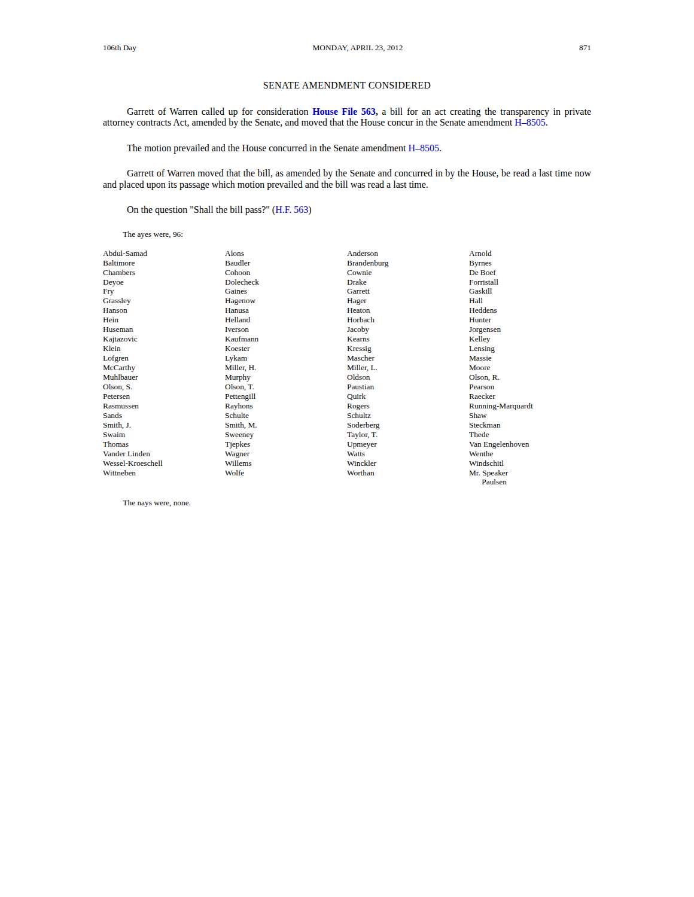106th Day MONDAY, APRIL 23, 2012 871
SENATE AMENDMENT CONSIDERED
Garrett of Warren called up for consideration House File 563, a bill for an act creating the transparency in private attorney contracts Act, amended by the Senate, and moved that the House concur in the Senate amendment H–8505.
The motion prevailed and the House concurred in the Senate amendment H–8505.
Garrett of Warren moved that the bill, as amended by the Senate and concurred in by the House, be read a last time now and placed upon its passage which motion prevailed and the bill was read a last time.
On the question "Shall the bill pass?" (H.F. 563)
The ayes were, 96:
| Abdul-Samad | Alons | Anderson | Arnold |
| Baltimore | Baudler | Brandenburg | Byrnes |
| Chambers | Cohoon | Cownie | De Boef |
| Deyoe | Dolecheck | Drake | Forristall |
| Fry | Gaines | Garrett | Gaskill |
| Grassley | Hagenow | Hager | Hall |
| Hanson | Hanusa | Heaton | Heddens |
| Hein | Helland | Horbach | Hunter |
| Huseman | Iverson | Jacoby | Jorgensen |
| Kajtazovic | Kaufmann | Kearns | Kelley |
| Klein | Koester | Kressig | Lensing |
| Lofgren | Lykam | Mascher | Massie |
| McCarthy | Miller, H. | Miller, L. | Moore |
| Muhlbauer | Murphy | Oldson | Olson, R. |
| Olson, S. | Olson, T. | Paustian | Pearson |
| Petersen | Pettengill | Quirk | Raecker |
| Rasmussen | Rayhons | Rogers | Running-Marquardt |
| Sands | Schulte | Schultz | Shaw |
| Smith, J. | Smith, M. | Soderberg | Steckman |
| Swaim | Sweeney | Taylor, T. | Thede |
| Thomas | Tjepkes | Upmeyer | Van Engelenhoven |
| Vander Linden | Wagner | Watts | Wenthe |
| Wessel-Kroeschell | Willems | Winckler | Windschitl |
| Wittneben | Wolfe | Worthan | Mr. Speaker Paulsen |
The nays were, none.